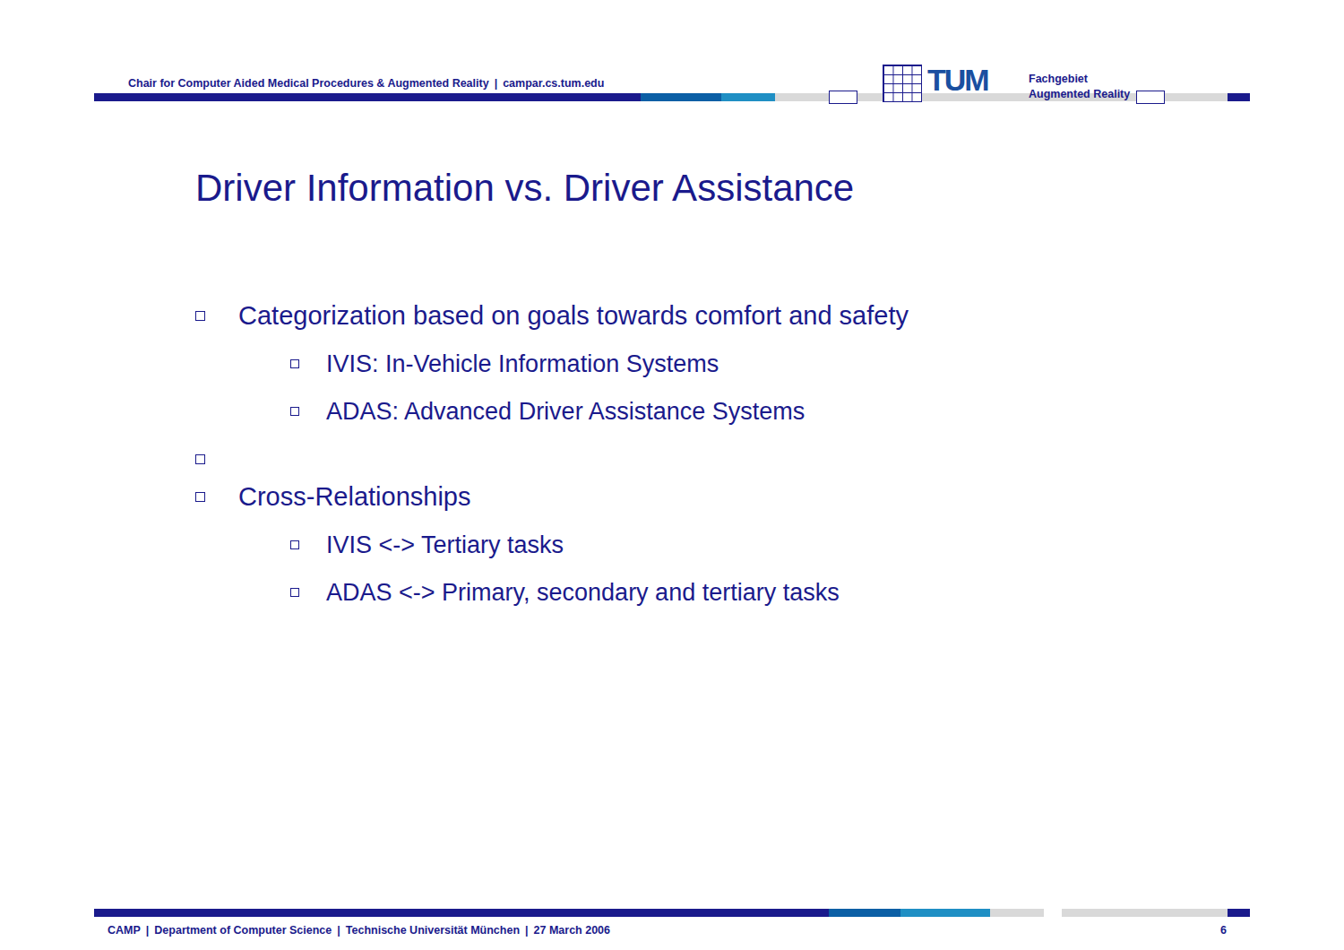Chair for Computer Aided Medical Procedures & Augmented Reality|campar.cs.tum.edu
TUM
Fachgebiet
Augmented Reality
Driver Information vs. Driver Assistance
Categorization based on goals towards comfort and safety
IVIS: In-Vehicle Information Systems
ADAS: Advanced Driver Assistance Systems
Cross-Relationships
IVIS <-> Tertiary tasks
ADAS <-> Primary, secondary and tertiary tasks
CAMP|Department of Computer Science|Technische Universität München|27 March 2006
6